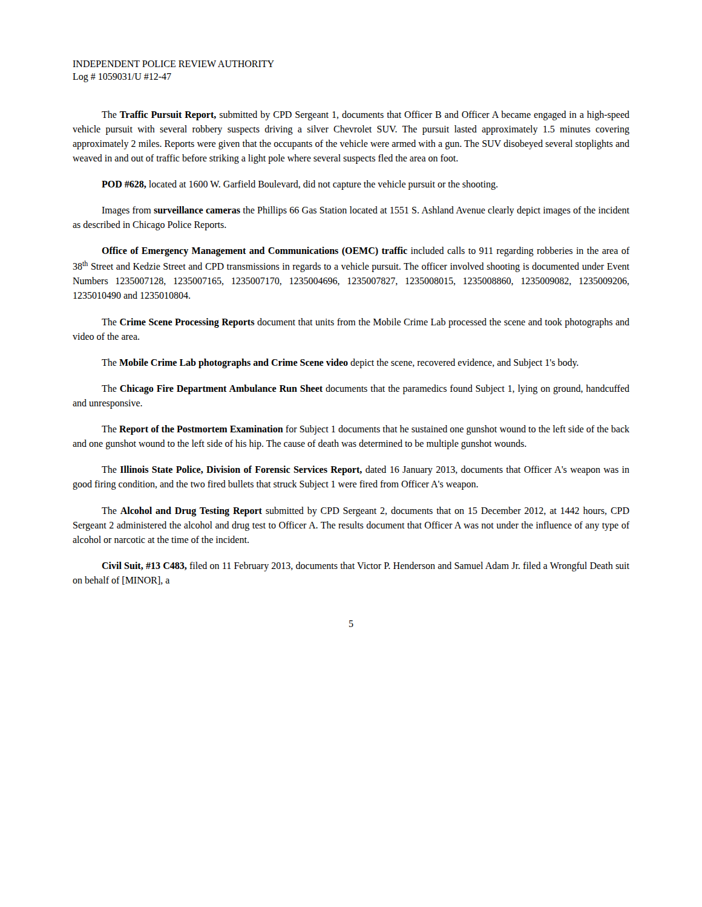INDEPENDENT POLICE REVIEW AUTHORITY
Log # 1059031/U #12-47
The Traffic Pursuit Report, submitted by CPD Sergeant 1, documents that Officer B and Officer A became engaged in a high-speed vehicle pursuit with several robbery suspects driving a silver Chevrolet SUV. The pursuit lasted approximately 1.5 minutes covering approximately 2 miles. Reports were given that the occupants of the vehicle were armed with a gun. The SUV disobeyed several stoplights and weaved in and out of traffic before striking a light pole where several suspects fled the area on foot.
POD #628, located at 1600 W. Garfield Boulevard, did not capture the vehicle pursuit or the shooting.
Images from surveillance cameras the Phillips 66 Gas Station located at 1551 S. Ashland Avenue clearly depict images of the incident as described in Chicago Police Reports.
Office of Emergency Management and Communications (OEMC) traffic included calls to 911 regarding robberies in the area of 38th Street and Kedzie Street and CPD transmissions in regards to a vehicle pursuit. The officer involved shooting is documented under Event Numbers 1235007128, 1235007165, 1235007170, 1235004696, 1235007827, 1235008015, 1235008860, 1235009082, 1235009206, 1235010490 and 1235010804.
The Crime Scene Processing Reports document that units from the Mobile Crime Lab processed the scene and took photographs and video of the area.
The Mobile Crime Lab photographs and Crime Scene video depict the scene, recovered evidence, and Subject 1's body.
The Chicago Fire Department Ambulance Run Sheet documents that the paramedics found Subject 1, lying on ground, handcuffed and unresponsive.
The Report of the Postmortem Examination for Subject 1 documents that he sustained one gunshot wound to the left side of the back and one gunshot wound to the left side of his hip. The cause of death was determined to be multiple gunshot wounds.
The Illinois State Police, Division of Forensic Services Report, dated 16 January 2013, documents that Officer A's weapon was in good firing condition, and the two fired bullets that struck Subject 1 were fired from Officer A's weapon.
The Alcohol and Drug Testing Report submitted by CPD Sergeant 2, documents that on 15 December 2012, at 1442 hours, CPD Sergeant 2 administered the alcohol and drug test to Officer A. The results document that Officer A was not under the influence of any type of alcohol or narcotic at the time of the incident.
Civil Suit, #13 C483, filed on 11 February 2013, documents that Victor P. Henderson and Samuel Adam Jr. filed a Wrongful Death suit on behalf of [MINOR], a
5